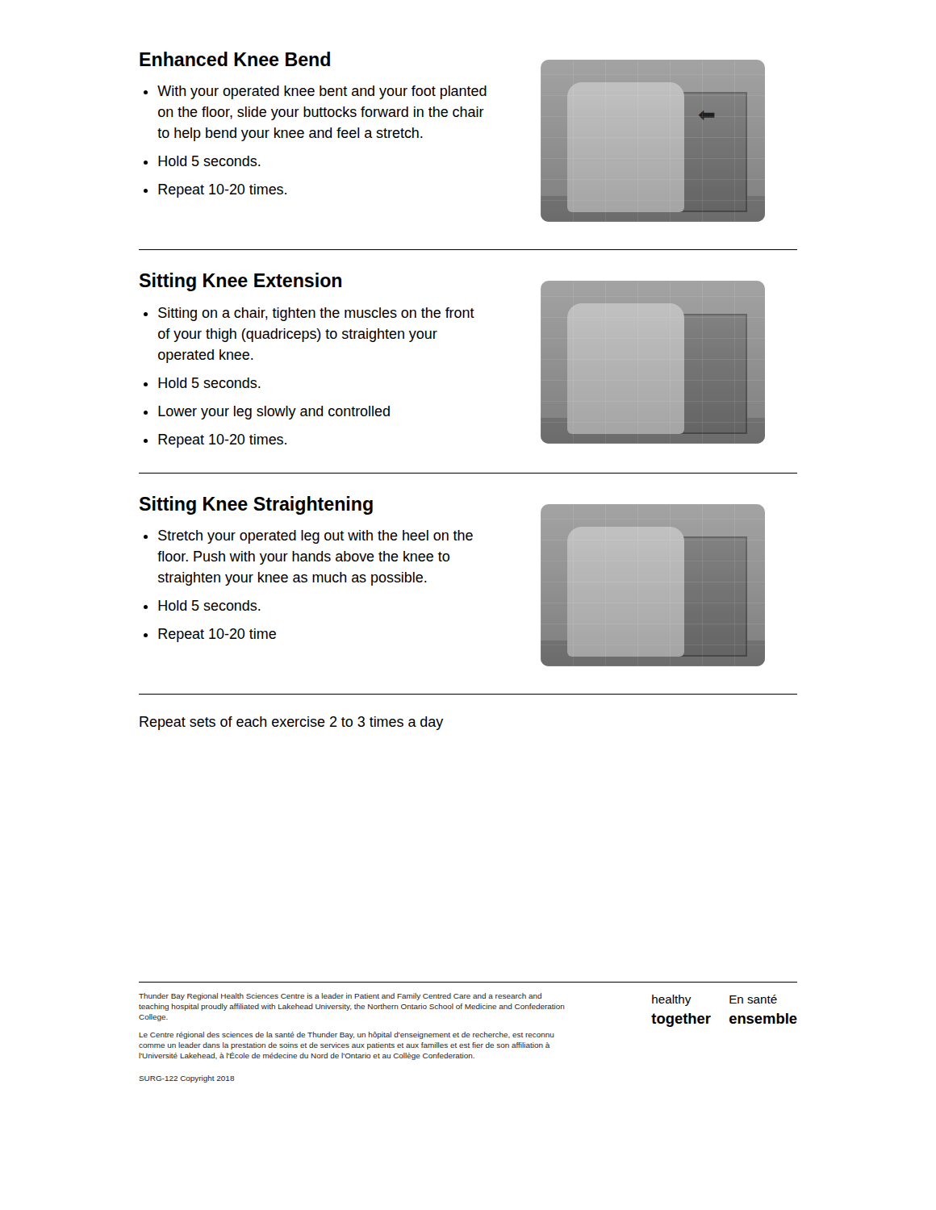Enhanced Knee Bend
With your operated knee bent and your foot planted on the floor, slide your buttocks forward in the chair to help bend your knee and feel a stretch.
Hold 5 seconds.
Repeat 10-20 times.
⬅
Sitting Knee Extension
Sitting on a chair, tighten the muscles on the front of your thigh (quadriceps) to straighten your operated knee.
Hold 5 seconds.
Lower your leg slowly and controlled
Repeat 10-20 times.
Sitting Knee Straightening
Stretch your operated leg out with the heel on the floor. Push with your hands above the knee to straighten your knee as much as possible.
Hold 5 seconds.
Repeat 10-20 time
Repeat sets of each exercise 2 to 3 times a day
Thunder Bay Regional Health Sciences Centre is a leader in Patient and Family Centred Care and a research and teaching hospital proudly affiliated with Lakehead University, the Northern Ontario School of Medicine and Confederation College.
Le Centre régional des sciences de la santé de Thunder Bay, un hôpital d'enseignement et de recherche, est reconnu comme un leader dans la prestation de soins et de services aux patients et aux familles et est fier de son affiliation à l'Université Lakehead, à l'École de médecine du Nord de l'Ontario et au Collège Confederation.
SURG-122 Copyright 2018
healthy together En santé ensemble